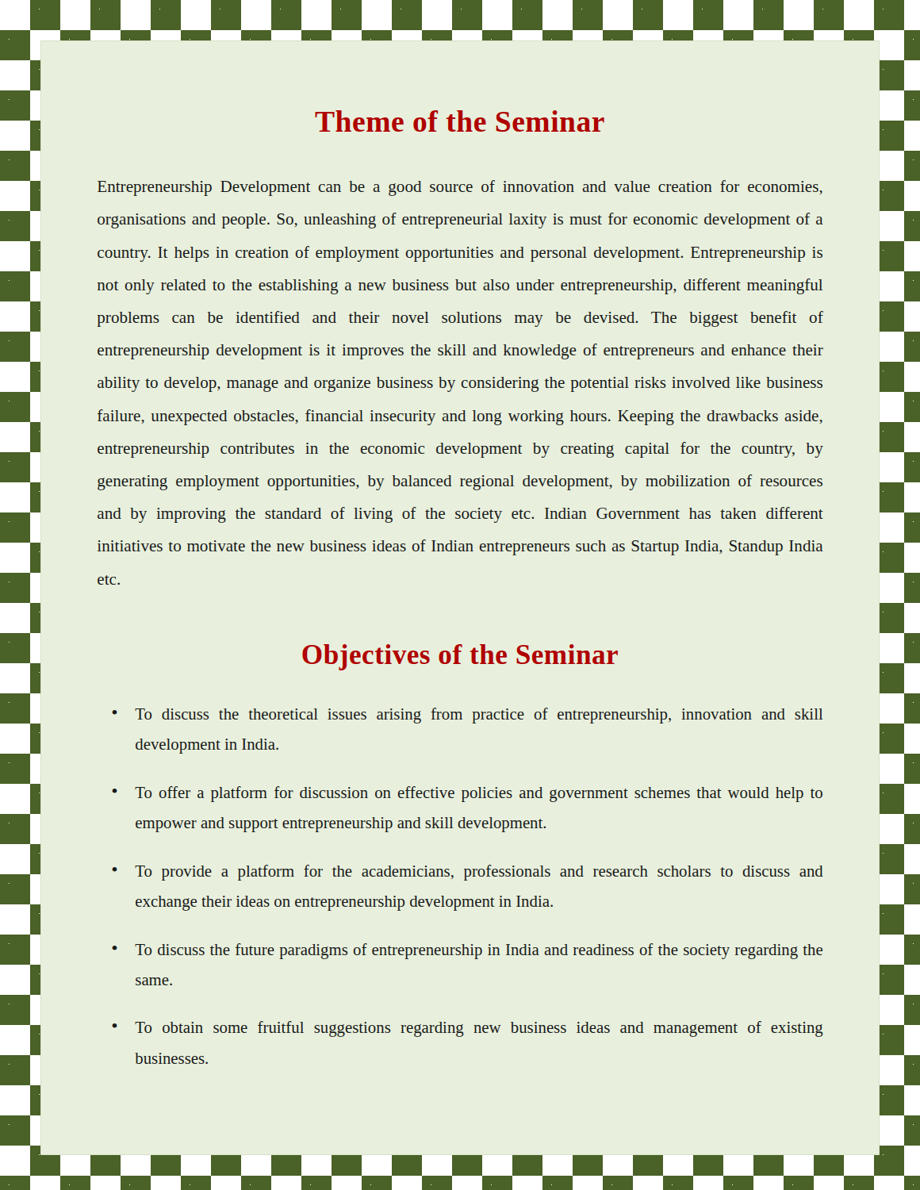Theme of the Seminar
Entrepreneurship Development can be a good source of innovation and value creation for economies, organisations and people. So, unleashing of entrepreneurial laxity is must for economic development of a country. It helps in creation of employment opportunities and personal development. Entrepreneurship is not only related to the establishing a new business but also under entrepreneurship, different meaningful problems can be identified and their novel solutions may be devised. The biggest benefit of entrepreneurship development is it improves the skill and knowledge of entrepreneurs and enhance their ability to develop, manage and organize business by considering the potential risks involved like business failure, unexpected obstacles, financial insecurity and long working hours. Keeping the drawbacks aside, entrepreneurship contributes in the economic development by creating capital for the country, by generating employment opportunities, by balanced regional development, by mobilization of resources and by improving the standard of living of the society etc. Indian Government has taken different initiatives to motivate the new business ideas of Indian entrepreneurs such as Startup India, Standup India etc.
Objectives of the Seminar
To discuss the theoretical issues arising from practice of entrepreneurship, innovation and skill development in India.
To offer a platform for discussion on effective policies and government schemes that would help to empower and support entrepreneurship and skill development.
To provide a platform for the academicians, professionals and research scholars to discuss and exchange their ideas on entrepreneurship development in India.
To discuss the future paradigms of entrepreneurship in India and readiness of the society regarding the same.
To obtain some fruitful suggestions regarding new business ideas and management of existing businesses.